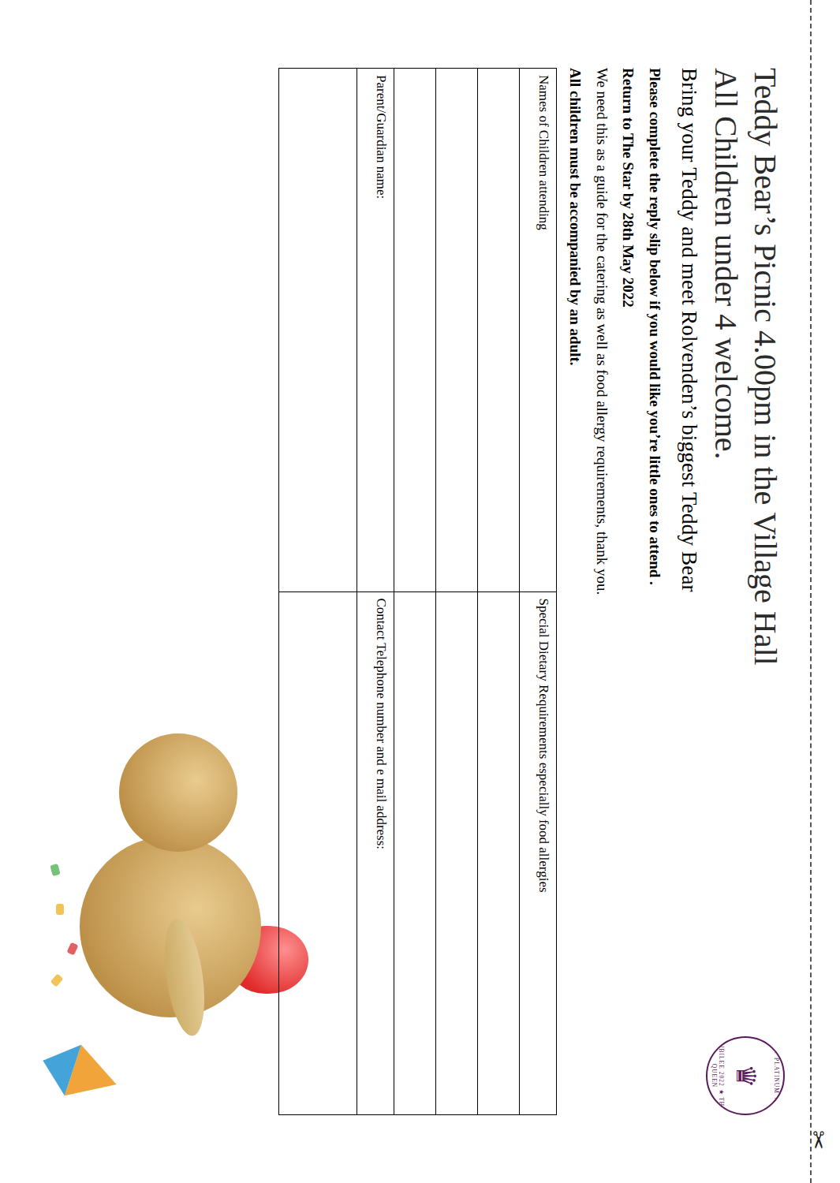✂
★ Platinum ★ ♛ Jubilee 2022 ★ The Queen
Teddy Bear’s Picnic 4.00pm in the Village Hall All Children under 4 welcome.
Bring your Teddy and meet Rolvenden’s biggest Teddy Bear
Please complete the reply slip below if you would like you’re little ones to attend .
Return to The Star by 28th May 2022
We need this as a guide for the catering as well as food allergy requirements, thank you.
All children must be accompanied by an adult.
| Names of Children attending | Special Dietary Requirements especially food allergies |
| --- | --- |
| Parent/Guardian name: | Contact Telephone number and e mail address: |